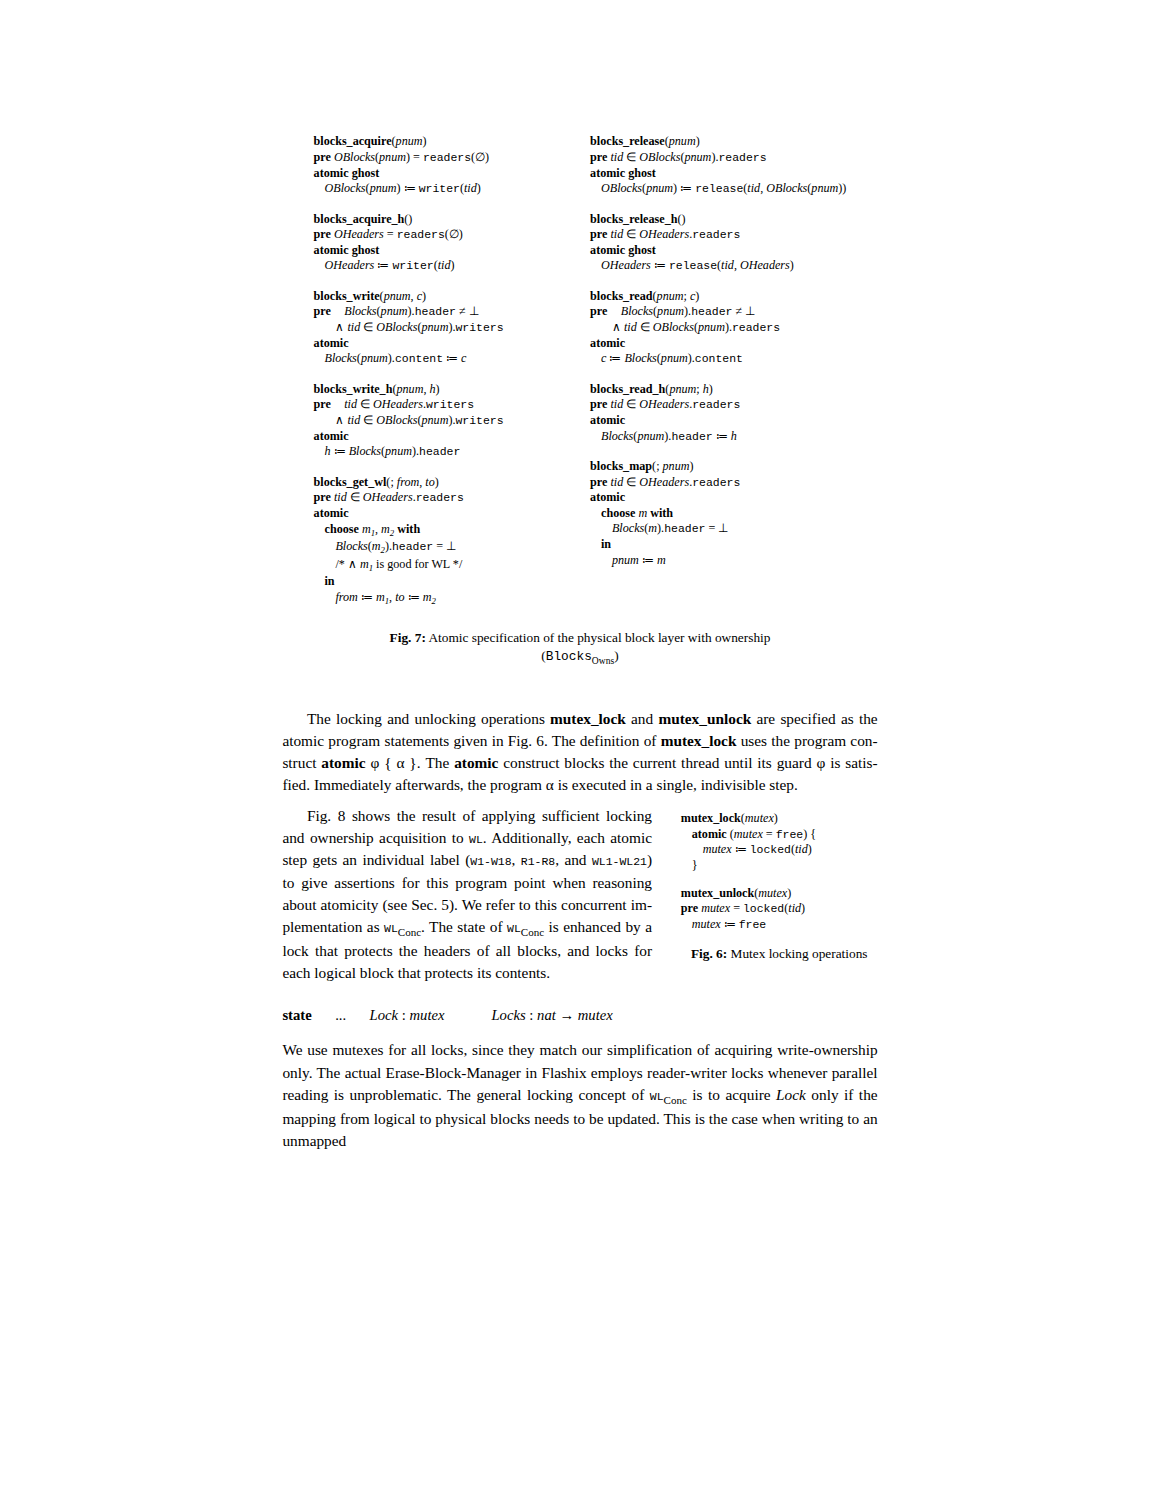blocks_acquire(pnum)
pre OBlocks(pnum) = readers(∅)
atomic ghost
OBlocks(pnum) ≔ writer(tid)
blocks_acquire_h()
pre OHeaders = readers(∅)
atomic ghost
OHeaders ≔ writer(tid)
blocks_write(pnum, c)
pre Blocks(pnum).header ≠ ⊥
∧ tid ∈ OBlocks(pnum).writers
atomic
Blocks(pnum).content ≔ c
blocks_write_h(pnum, h)
pre tid ∈ OHeaders.writers
∧ tid ∈ OBlocks(pnum).writers
atomic
h ≔ Blocks(pnum).header
blocks_get_wl(; from, to)
pre tid ∈ OHeaders.readers
atomic
choose m1, m2 with
Blocks(m2).header = ⊥
/* ∧ m1 is good for WL */
in
from ≔ m1, to ≔ m2
blocks_release(pnum)
pre tid ∈ OBlocks(pnum).readers
atomic ghost
OBlocks(pnum) ≔ release(tid, OBlocks(pnum))
blocks_release_h()
pre tid ∈ OHeaders.readers
atomic ghost
OHeaders ≔ release(tid, OHeaders)
blocks_read(pnum; c)
pre Blocks(pnum).header ≠ ⊥
∧ tid ∈ OBlocks(pnum).readers
atomic
c ≔ Blocks(pnum).content
blocks_read_h(pnum; h)
pre tid ∈ OHeaders.readers
atomic
Blocks(pnum).header ≔ h
blocks_map(; pnum)
pre tid ∈ OHeaders.readers
atomic
choose m with
Blocks(m).header = ⊥
in
pnum ≔ m
Fig. 7: Atomic specification of the physical block layer with ownership
(BlocksOwns)
The locking and unlocking operations mutex_lock and mutex_unlock are specified as the atomic program statements given in Fig. 6. The definition of mutex_lock uses the program construct atomic φ { α }. The atomic construct blocks the current thread until its guard φ is satisfied. Immediately afterwards, the program α is executed in a single, indivisible step.
mutex_lock(mutex)
atomic (mutex = free) {
mutex ≔ locked(tid)
}
mutex_unlock(mutex)
pre mutex = locked(tid)
mutex ≔ free
Fig. 6: Mutex locking operations
Fig. 8 shows the result of applying sufficient locking and ownership acquisition to WL. Additionally, each atomic step gets an individual label (W1-W18, R1-R8, and WL1-WL21) to give assertions for this program point when reasoning about atomicity (see Sec. 5). We refer to this concurrent implementation as WLConc. The state of WLConc is enhanced by a lock that protects the headers of all blocks, and locks for each logical block that protects its contents.
state ... Lock : mutex Locks : nat → mutex
We use mutexes for all locks, since they match our simplification of acquiring write-ownership only. The actual Erase-Block-Manager in Flashix employs reader-writer locks whenever parallel reading is unproblematic. The general locking concept of WLConc is to acquire Lock only if the mapping from logical to physical blocks needs to be updated. This is the case when writing to an unmapped